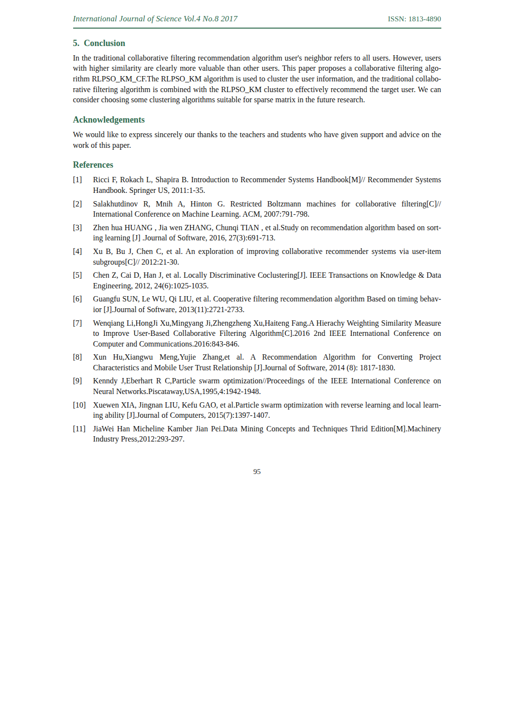International Journal of Science Vol.4 No.8 2017 ISSN: 1813-4890
5. Conclusion
In the traditional collaborative filtering recommendation algorithm user's neighbor refers to all users. However, users with higher similarity are clearly more valuable than other users. This paper proposes a collaborative filtering algorithm RLPSO_KM_CF.The RLPSO_KM algorithm is used to cluster the user information, and the traditional collaborative filtering algorithm is combined with the RLPSO_KM cluster to effectively recommend the target user. We can consider choosing some clustering algorithms suitable for sparse matrix in the future research.
Acknowledgements
We would like to express sincerely our thanks to the teachers and students who have given support and advice on the work of this paper.
References
Ricci F, Rokach L, Shapira B. Introduction to Recommender Systems Handbook[M]// Recommender Systems Handbook. Springer US, 2011:1-35.
Salakhutdinov R, Mnih A, Hinton G. Restricted Boltzmann machines for collaborative filtering[C]// International Conference on Machine Learning. ACM, 2007:791-798.
Zhen hua HUANG , Jia wen ZHANG, Chunqi TIAN , et al.Study on recommendation algorithm based on sorting learning [J] .Journal of Software, 2016, 27(3):691-713.
Xu B, Bu J, Chen C, et al. An exploration of improving collaborative recommender systems via user-item subgroups[C]// 2012:21-30.
Chen Z, Cai D, Han J, et al. Locally Discriminative Coclustering[J]. IEEE Transactions on Knowledge & Data Engineering, 2012, 24(6):1025-1035.
Guangfu SUN, Le WU, Qi LIU, et al. Cooperative filtering recommendation algorithm Based on timing behavior [J].Journal of Software, 2013(11):2721-2733.
Wenqiang Li,HongJi Xu,Mingyang Ji,Zhengzheng Xu,Haiteng Fang.A Hierachy Weighting Similarity Measure to Improve User-Based Collaborative Filtering Algorithm[C].2016 2nd IEEE International Conference on Computer and Communications.2016:843-846.
Xun Hu,Xiangwu Meng,Yujie Zhang,et al. A Recommendation Algorithm for Converting Project Characteristics and Mobile User Trust Relationship [J].Journal of Software, 2014 (8): 1817-1830.
Kenndy J,Eberhart R C,Particle swarm optimization//Proceedings of the IEEE International Conference on Neural Networks.Piscataway,USA,1995,4:1942-1948.
Xuewen XIA, Jingnan LIU, Kefu GAO, et al.Particle swarm optimization with reverse learning and local learning ability [J].Journal of Computers, 2015(7):1397-1407.
JiaWei Han Micheline Kamber Jian Pei.Data Mining Concepts and Techniques Thrid Edition[M].Machinery Industry Press,2012:293-297.
95